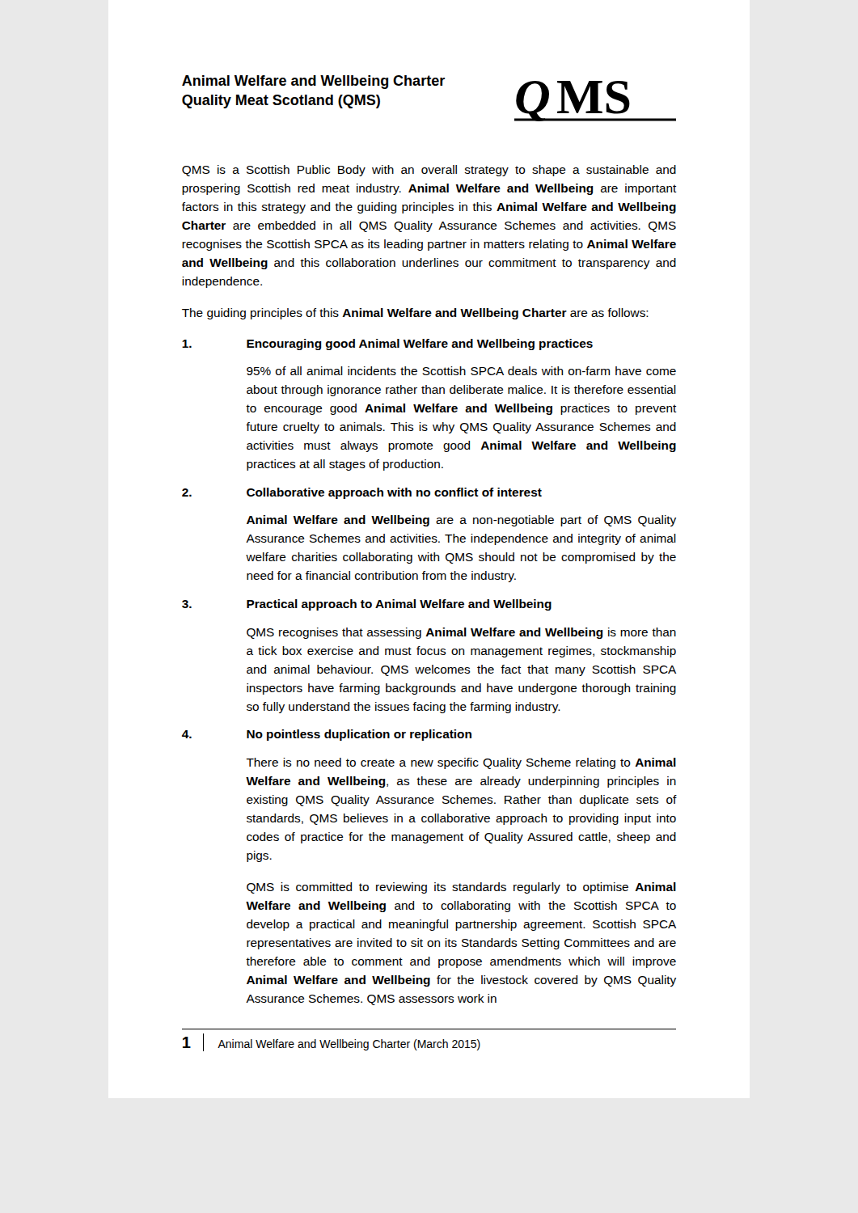Animal Welfare and Wellbeing Charter
Quality Meat Scotland (QMS)
Q MS
QMS is a Scottish Public Body with an overall strategy to shape a sustainable and prospering Scottish red meat industry. Animal Welfare and Wellbeing are important factors in this strategy and the guiding principles in this Animal Welfare and Wellbeing Charter are embedded in all QMS Quality Assurance Schemes and activities. QMS recognises the Scottish SPCA as its leading partner in matters relating to Animal Welfare and Wellbeing and this collaboration underlines our commitment to transparency and independence.
The guiding principles of this Animal Welfare and Wellbeing Charter are as follows:
1. Encouraging good Animal Welfare and Wellbeing practices
95% of all animal incidents the Scottish SPCA deals with on-farm have come about through ignorance rather than deliberate malice. It is therefore essential to encourage good Animal Welfare and Wellbeing practices to prevent future cruelty to animals. This is why QMS Quality Assurance Schemes and activities must always promote good Animal Welfare and Wellbeing practices at all stages of production.
2. Collaborative approach with no conflict of interest
Animal Welfare and Wellbeing are a non-negotiable part of QMS Quality Assurance Schemes and activities. The independence and integrity of animal welfare charities collaborating with QMS should not be compromised by the need for a financial contribution from the industry.
3. Practical approach to Animal Welfare and Wellbeing
QMS recognises that assessing Animal Welfare and Wellbeing is more than a tick box exercise and must focus on management regimes, stockmanship and animal behaviour. QMS welcomes the fact that many Scottish SPCA inspectors have farming backgrounds and have undergone thorough training so fully understand the issues facing the farming industry.
4. No pointless duplication or replication
There is no need to create a new specific Quality Scheme relating to Animal Welfare and Wellbeing, as these are already underpinning principles in existing QMS Quality Assurance Schemes. Rather than duplicate sets of standards, QMS believes in a collaborative approach to providing input into codes of practice for the management of Quality Assured cattle, sheep and pigs.
QMS is committed to reviewing its standards regularly to optimise Animal Welfare and Wellbeing and to collaborating with the Scottish SPCA to develop a practical and meaningful partnership agreement. Scottish SPCA representatives are invited to sit on its Standards Setting Committees and are therefore able to comment and propose amendments which will improve Animal Welfare and Wellbeing for the livestock covered by QMS Quality Assurance Schemes. QMS assessors work in
1 Animal Welfare and Wellbeing Charter (March 2015)